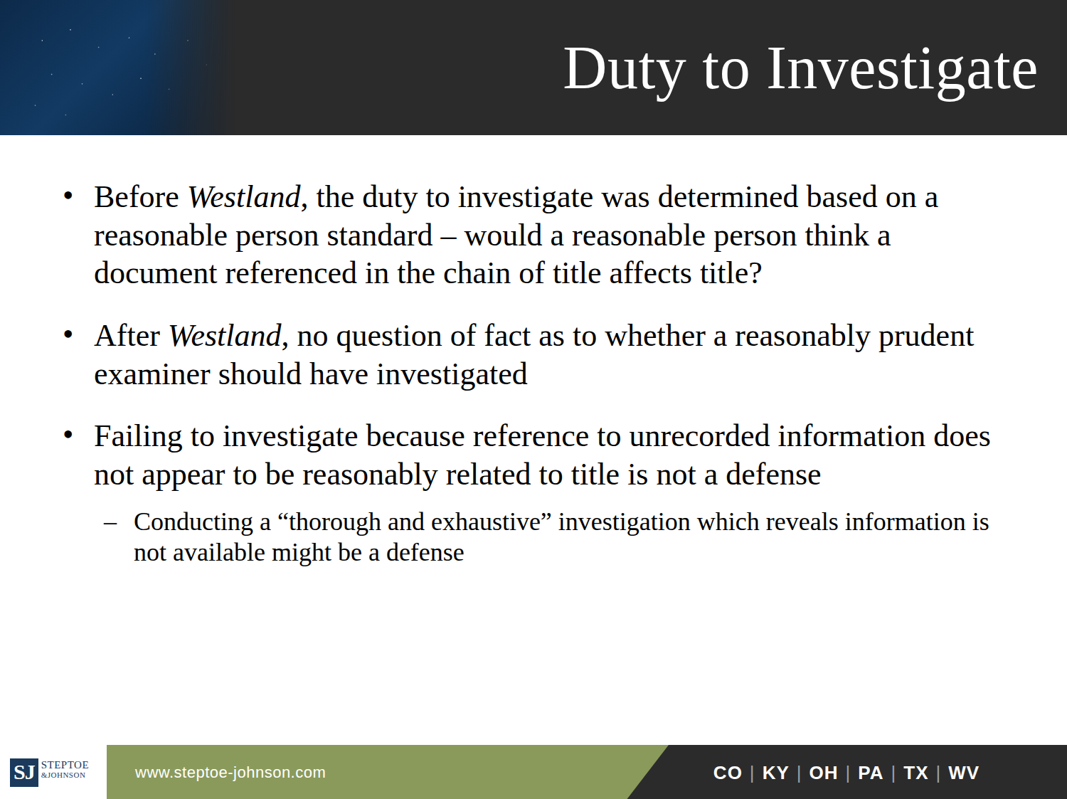Duty to Investigate
Before Westland, the duty to investigate was determined based on a reasonable person standard – would a reasonable person think a document referenced in the chain of title affects title?
After Westland, no question of fact as to whether a reasonably prudent examiner should have investigated
Failing to investigate because reference to unrecorded information does not appear to be reasonably related to title is not a defense
Conducting a “thorough and exhaustive” investigation which reveals information is not available might be a defense
SJ STEPTOE&JOHNSON
www.steptoe-johnson.com
CO|KY|OH|PA|TX|WV